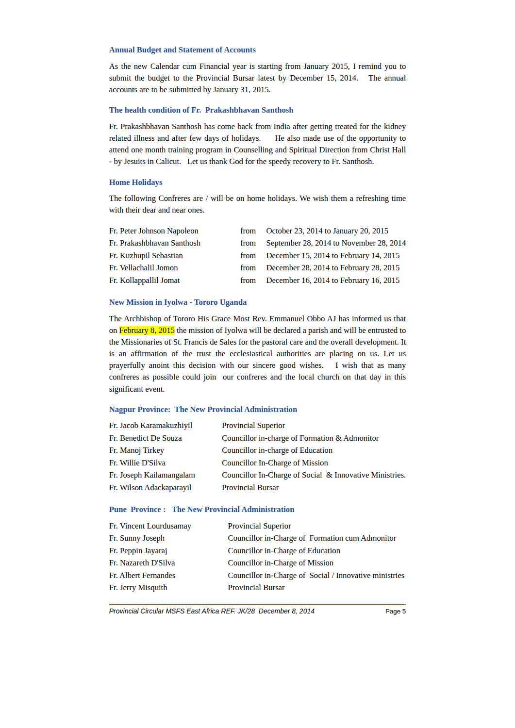Annual Budget and Statement of Accounts
As the new Calendar cum Financial year is starting from January 2015, I remind you to submit the budget to the Provincial Bursar latest by December 15, 2014. The annual accounts are to be submitted by January 31, 2015.
The health condition of Fr. Prakashbhavan Santhosh
Fr. Prakashbhavan Santhosh has come back from India after getting treated for the kidney related illness and after few days of holidays. He also made use of the opportunity to attend one month training program in Counselling and Spiritual Direction from Christ Hall - by Jesuits in Calicut. Let us thank God for the speedy recovery to Fr. Santhosh.
Home Holidays
The following Confreres are / will be on home holidays. We wish them a refreshing time with their dear and near ones.
| Fr. Peter Johnson Napoleon | from | October 23, 2014 to January 20, 2015 |
| Fr. Prakashbhavan Santhosh | from | September 28, 2014 to November 28, 2014 |
| Fr. Kuzhupil Sebastian | from | December 15, 2014 to February 14, 2015 |
| Fr. Vellachalil Jomon | from | December 28, 2014 to February 28, 2015 |
| Fr. Kollappallil Jomat | from | December 16, 2014 to February 16, 2015 |
New Mission in Iyolwa - Tororo Uganda
The Archbishop of Tororo His Grace Most Rev. Emmanuel Obbo AJ has informed us that on February 8, 2015 the mission of Iyolwa will be declared a parish and will be entrusted to the Missionaries of St. Francis de Sales for the pastoral care and the overall development. It is an affirmation of the trust the ecclesiastical authorities are placing on us. Let us prayerfully anoint this decision with our sincere good wishes. I wish that as many confreres as possible could join our confreres and the local church on that day in this significant event.
Nagpur Province: The New Provincial Administration
| Fr. Jacob Karamakuzhiyil | Provincial Superior |
| Fr. Benedict De Souza | Councillor in-charge of Formation & Admonitor |
| Fr. Manoj Tirkey | Councillor in-charge of Education |
| Fr. Willie D'Silva | Councillor In-Charge of Mission |
| Fr. Joseph Kailamangalam | Councillor In-Charge of Social & Innovative Ministries. |
| Fr. Wilson Adackaparayil | Provincial Bursar |
Pune Province : The New Provincial Administration
| Fr. Vincent Lourdusamay | Provincial Superior |
| Fr. Sunny Joseph | Councillor in-Charge of Formation cum Admonitor |
| Fr. Peppin Jayaraj | Councillor in-Charge of Education |
| Fr. Nazareth D'Silva | Councillor in-Charge of Mission |
| Fr. Albert Fernandes | Councillor in-Charge of Social / Innovative ministries |
| Fr. Jerry Misquith | Provincial Bursar |
Provincial Circular MSFS East Africa REF. JK/28 December 8, 2014 Page 5